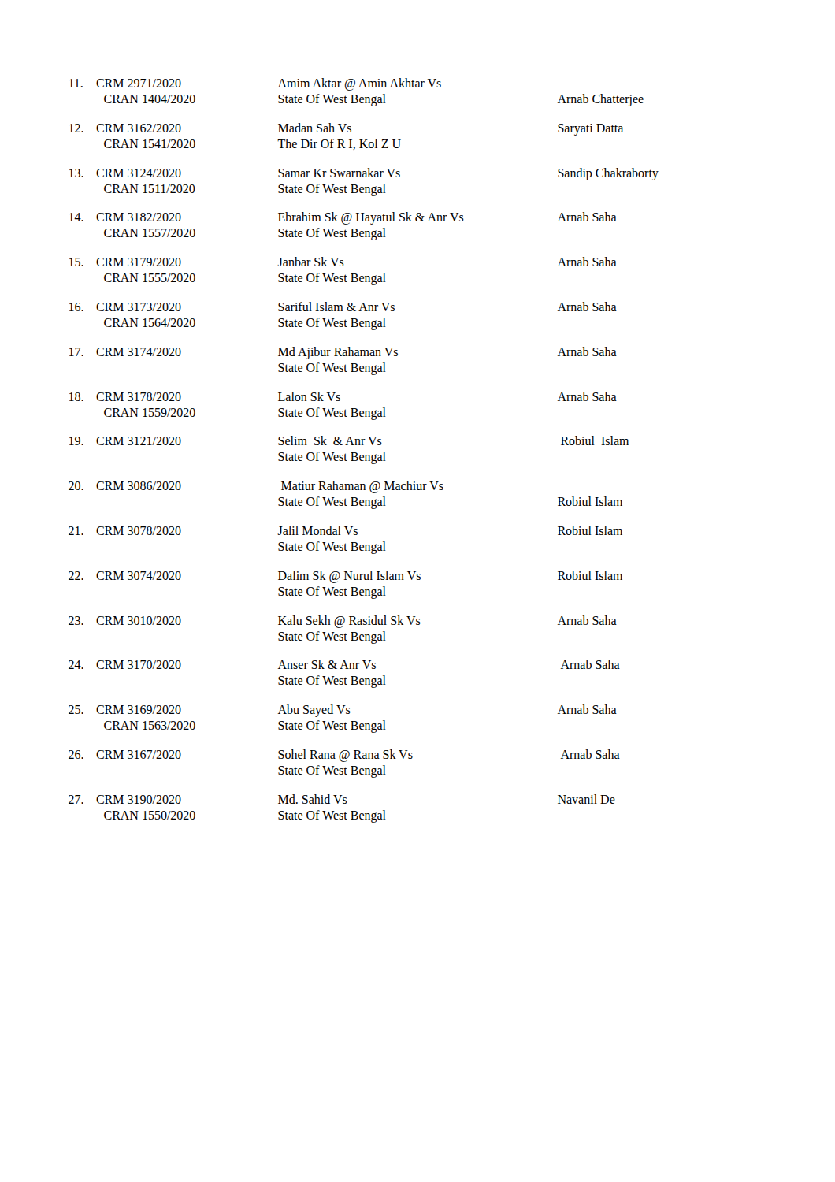| 11. | CRM 2971/2020 CRAN 1404/2020 | Amim Aktar @ Amin Akhtar Vs State Of West Bengal | Arnab Chatterjee |
| 12. | CRM 3162/2020 CRAN 1541/2020 | Madan Sah Vs The Dir Of R I, Kol Z U | Saryati Datta |
| 13. | CRM 3124/2020 CRAN 1511/2020 | Samar Kr Swarnakar Vs State Of West Bengal | Sandip Chakraborty |
| 14. | CRM 3182/2020 CRAN 1557/2020 | Ebrahim Sk @ Hayatul Sk & Anr Vs State Of West Bengal | Arnab Saha |
| 15. | CRM 3179/2020 CRAN 1555/2020 | Janbar Sk Vs State Of West Bengal | Arnab Saha |
| 16. | CRM 3173/2020 CRAN 1564/2020 | Sariful Islam & Anr Vs State Of West Bengal | Arnab Saha |
| 17. | CRM 3174/2020 | Md Ajibur Rahaman Vs State Of West Bengal | Arnab Saha |
| 18. | CRM 3178/2020 CRAN 1559/2020 | Lalon Sk Vs State Of West Bengal | Arnab Saha |
| 19. | CRM 3121/2020 | Selim Sk & Anr Vs State Of West Bengal | Robiul Islam |
| 20. | CRM 3086/2020 | Matiur Rahaman @ Machiur Vs State Of West Bengal | Robiul Islam |
| 21. | CRM 3078/2020 | Jalil Mondal Vs State Of West Bengal | Robiul Islam |
| 22. | CRM 3074/2020 | Dalim Sk @ Nurul Islam Vs State Of West Bengal | Robiul Islam |
| 23. | CRM 3010/2020 | Kalu Sekh @ Rasidul Sk Vs State Of West Bengal | Arnab Saha |
| 24. | CRM 3170/2020 | Anser Sk & Anr Vs State Of West Bengal | Arnab Saha |
| 25. | CRM 3169/2020 CRAN 1563/2020 | Abu Sayed Vs State Of West Bengal | Arnab Saha |
| 26. | CRM 3167/2020 | Sohel Rana @ Rana Sk Vs State Of West Bengal | Arnab Saha |
| 27. | CRM 3190/2020 CRAN 1550/2020 | Md. Sahid Vs State Of West Bengal | Navanil De |